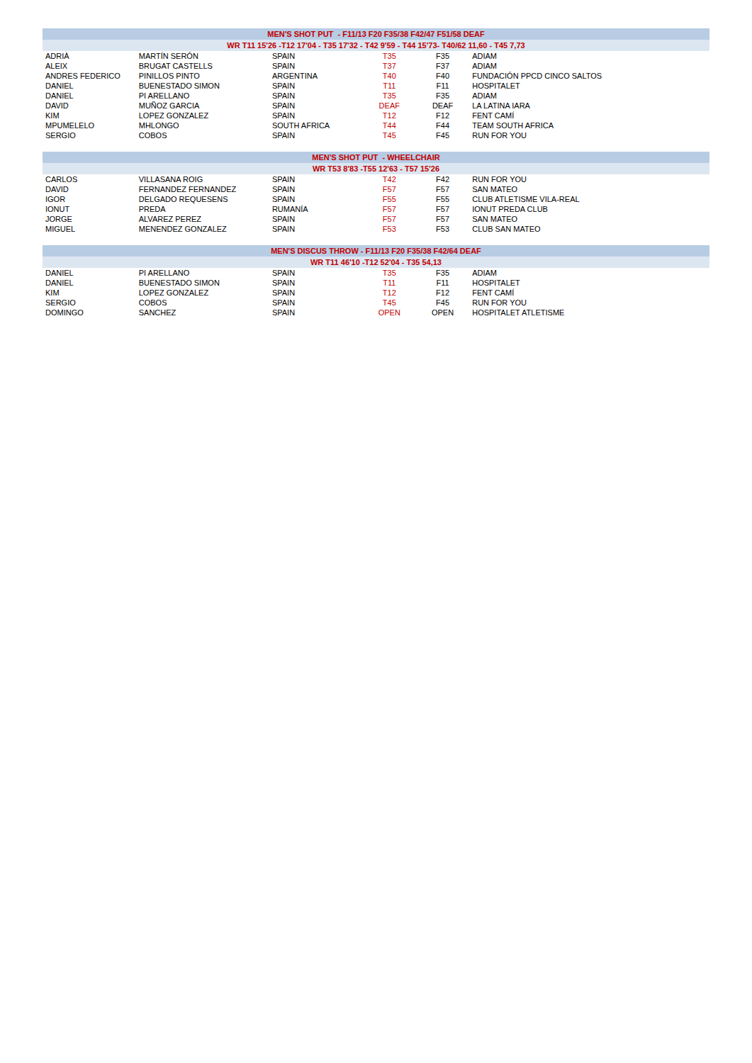| MEN'S SHOT PUT - F11/13 F20 F35/38 F42/47 F51/58 DEAF |
| WR T11 15'26 -T12 17'04 - T35 17'32 - T42 9'59 - T44 15'73- T40/62 11,60 - T45 7,73 |
| ADRIÀ | MARTÍN SERÓN | SPAIN | T35 | F35 | ADIAM |
| ALEIX | BRUGAT CASTELLS | SPAIN | T37 | F37 | ADIAM |
| ANDRES FEDERICO | PINILLOS PINTO | ARGENTINA | T40 | F40 | FUNDACIÓN PPCD CINCO SALTOS |
| DANIEL | BUENESTADO SIMON | SPAIN | T11 | F11 | HOSPITALET |
| DANIEL | PI ARELLANO | SPAIN | T35 | F35 | ADIAM |
| DAVID | MUÑOZ GARCIA | SPAIN | DEAF | DEAF | LA LATINA IARA |
| KIM | LOPEZ GONZALEZ | SPAIN | T12 | F12 | FENT CAMÍ |
| MPUMELELO | MHLONGO | SOUTH AFRICA | T44 | F44 | TEAM SOUTH AFRICA |
| SERGIO | COBOS | SPAIN | T45 | F45 | RUN FOR YOU |
| MEN'S SHOT PUT - WHEELCHAIR |
| WR T53 8'83 -T55 12'63 - T57 15'26 |
| CARLOS | VILLASANA ROIG | SPAIN | T42 | F42 | RUN FOR YOU |
| DAVID | FERNANDEZ FERNANDEZ | SPAIN | F57 | F57 | SAN MATEO |
| IGOR | DELGADO REQUESENS | SPAIN | F55 | F55 | CLUB ATLETISME VILA-REAL |
| IONUT | PREDA | RUMANÍA | F57 | F57 | IONUT PREDA CLUB |
| JORGE | ALVAREZ PEREZ | SPAIN | F57 | F57 | SAN MATEO |
| MIGUEL | MENENDEZ GONZALEZ | SPAIN | F53 | F53 | CLUB SAN MATEO |
| MEN'S DISCUS THROW - F11/13 F20 F35/38 F42/64 DEAF |
| WR T11 46'10 -T12 52'04 - T35 54,13 |
| DANIEL | PI ARELLANO | SPAIN | T35 | F35 | ADIAM |
| DANIEL | BUENESTADO SIMON | SPAIN | T11 | F11 | HOSPITALET |
| KIM | LOPEZ GONZALEZ | SPAIN | T12 | F12 | FENT CAMÍ |
| SERGIO | COBOS | SPAIN | T45 | F45 | RUN FOR YOU |
| DOMINGO | SANCHEZ | SPAIN | OPEN | OPEN | HOSPITALET ATLETISME |